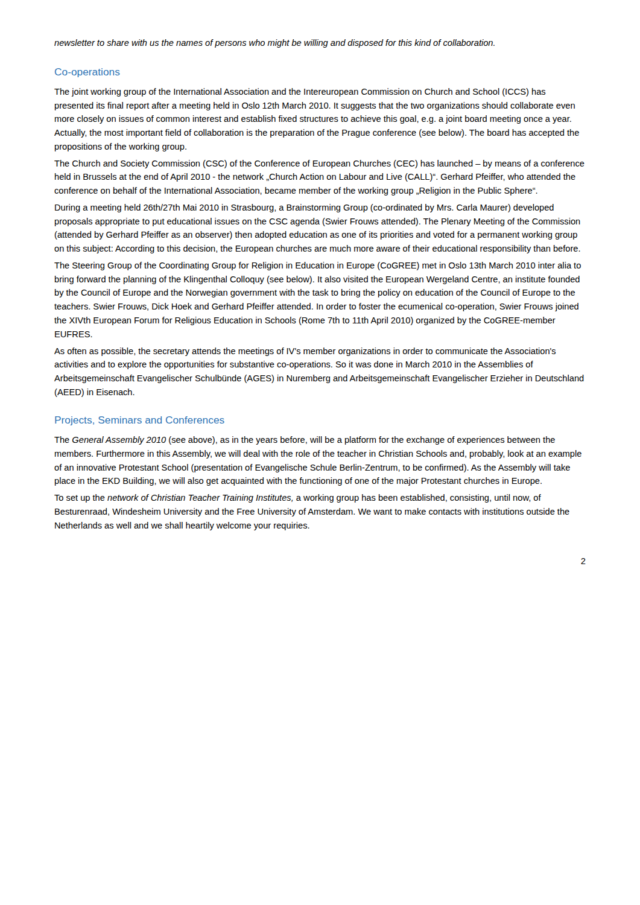newsletter to share with us the names of persons who might be willing and disposed for this kind of collaboration.
Co-operations
The joint working group of the International Association and the Intereuropean Commission on Church and School (ICCS) has presented its final report after a meeting held in Oslo 12th March 2010. It suggests that the two organizations should collaborate even more closely on issues of common interest and establish fixed structures to achieve this goal, e.g. a joint board meeting once a year. Actually, the most important field of collaboration is the preparation of the Prague conference (see below). The board has accepted the propositions of the working group.
The Church and Society Commission (CSC) of the Conference of European Churches (CEC) has launched – by means of a conference held in Brussels at the end of April 2010 - the network „Church Action on Labour and Live (CALL)“. Gerhard Pfeiffer, who attended the conference on behalf of the International Association, became member of the working group „Religion in the Public Sphere“.
During a meeting held 26th/27th Mai 2010 in Strasbourg, a Brainstorming Group (co-ordinated by Mrs. Carla Maurer) developed proposals appropriate to put educational issues on the CSC agenda (Swier Frouws attended). The Plenary Meeting of the Commission (attended by Gerhard Pfeiffer as an observer) then adopted education as one of its priorities and voted for a permanent working group on this subject: According to this decision, the European churches are much more aware of their educational responsibility than before.
The Steering Group of the Coordinating Group for Religion in Education in Europe (CoGREE) met in Oslo 13th March 2010 inter alia to bring forward the planning of the Klingenthal Colloquy (see below). It also visited the European Wergeland Centre, an institute founded by the Council of Europe and the Norwegian government with the task to bring the policy on education of the Council of Europe to the teachers. Swier Frouws, Dick Hoek and Gerhard Pfeiffer attended. In order to foster the ecumenical co-operation, Swier Frouws joined the XIVth European Forum for Religious Education in Schools (Rome 7th to 11th April 2010) organized by the CoGREE-member EUFRES.
As often as possible, the secretary attends the meetings of IV's member organizations in order to communicate the Association's activities and to explore the opportunities for substantive co-operations. So it was done in March 2010 in the Assemblies of Arbeitsgemeinschaft Evangelischer Schulbünde (AGES) in Nuremberg and Arbeitsgemeinschaft Evangelischer Erzieher in Deutschland (AEED) in Eisenach.
Projects, Seminars and Conferences
The General Assembly 2010 (see above), as in the years before, will be a platform for the exchange of experiences between the members. Furthermore in this Assembly, we will deal with the role of the teacher in Christian Schools and, probably, look at an example of an innovative Protestant School (presentation of Evangelische Schule Berlin-Zentrum, to be confirmed). As the Assembly will take place in the EKD Building, we will also get acquainted with the functioning of one of the major Protestant churches in Europe.
To set up the network of Christian Teacher Training Institutes, a working group has been established, consisting, until now, of Besturenraad, Windesheim University and the Free University of Amsterdam. We want to make contacts with institutions outside the Netherlands as well and we shall heartily welcome your requiries.
2